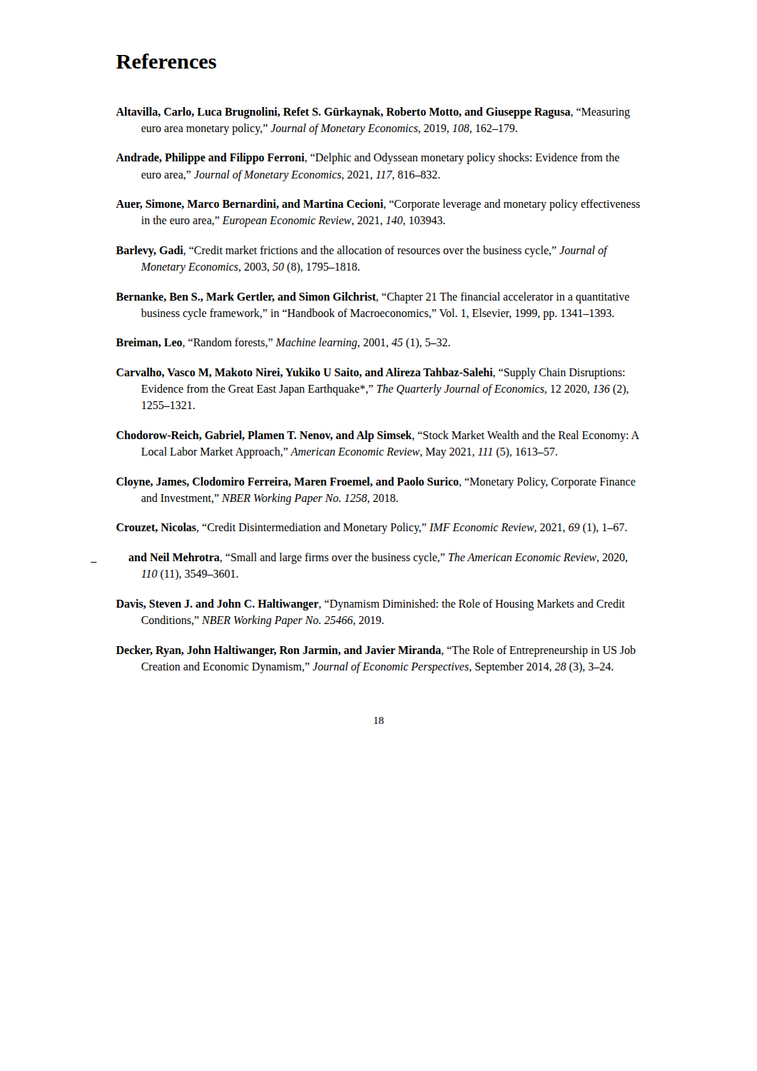References
Altavilla, Carlo, Luca Brugnolini, Refet S. Gürkaynak, Roberto Motto, and Giuseppe Ragusa, “Measuring euro area monetary policy,” Journal of Monetary Economics, 2019, 108, 162–179.
Andrade, Philippe and Filippo Ferroni, “Delphic and Odyssean monetary policy shocks: Evidence from the euro area,” Journal of Monetary Economics, 2021, 117, 816–832.
Auer, Simone, Marco Bernardini, and Martina Cecioni, “Corporate leverage and monetary policy effectiveness in the euro area,” European Economic Review, 2021, 140, 103943.
Barlevy, Gadi, “Credit market frictions and the allocation of resources over the business cycle,” Journal of Monetary Economics, 2003, 50 (8), 1795–1818.
Bernanke, Ben S., Mark Gertler, and Simon Gilchrist, “Chapter 21 The financial accelerator in a quantitative business cycle framework,” in “Handbook of Macroeconomics,” Vol. 1, Elsevier, 1999, pp. 1341–1393.
Breiman, Leo, “Random forests,” Machine learning, 2001, 45 (1), 5–32.
Carvalho, Vasco M, Makoto Nirei, Yukiko U Saito, and Alireza Tahbaz-Salehi, “Supply Chain Disruptions: Evidence from the Great East Japan Earthquake*,” The Quarterly Journal of Economics, 12 2020, 136 (2), 1255–1321.
Chodorow-Reich, Gabriel, Plamen T. Nenov, and Alp Simsek, “Stock Market Wealth and the Real Economy: A Local Labor Market Approach,” American Economic Review, May 2021, 111 (5), 1613–57.
Cloyne, James, Clodomiro Ferreira, Maren Froemel, and Paolo Surico, “Monetary Policy, Corporate Finance and Investment,” NBER Working Paper No. 1258, 2018.
Crouzet, Nicolas, “Credit Disintermediation and Monetary Policy,” IMF Economic Review, 2021, 69 (1), 1–67.
_and Neil Mehrotra, “Small and large firms over the business cycle,” The American Economic Review, 2020, 110 (11), 3549–3601.
Davis, Steven J. and John C. Haltiwanger, “Dynamism Diminished: the Role of Housing Markets and Credit Conditions,” NBER Working Paper No. 25466, 2019.
Decker, Ryan, John Haltiwanger, Ron Jarmin, and Javier Miranda, “The Role of Entrepreneurship in US Job Creation and Economic Dynamism,” Journal of Economic Perspectives, September 2014, 28 (3), 3–24.
18